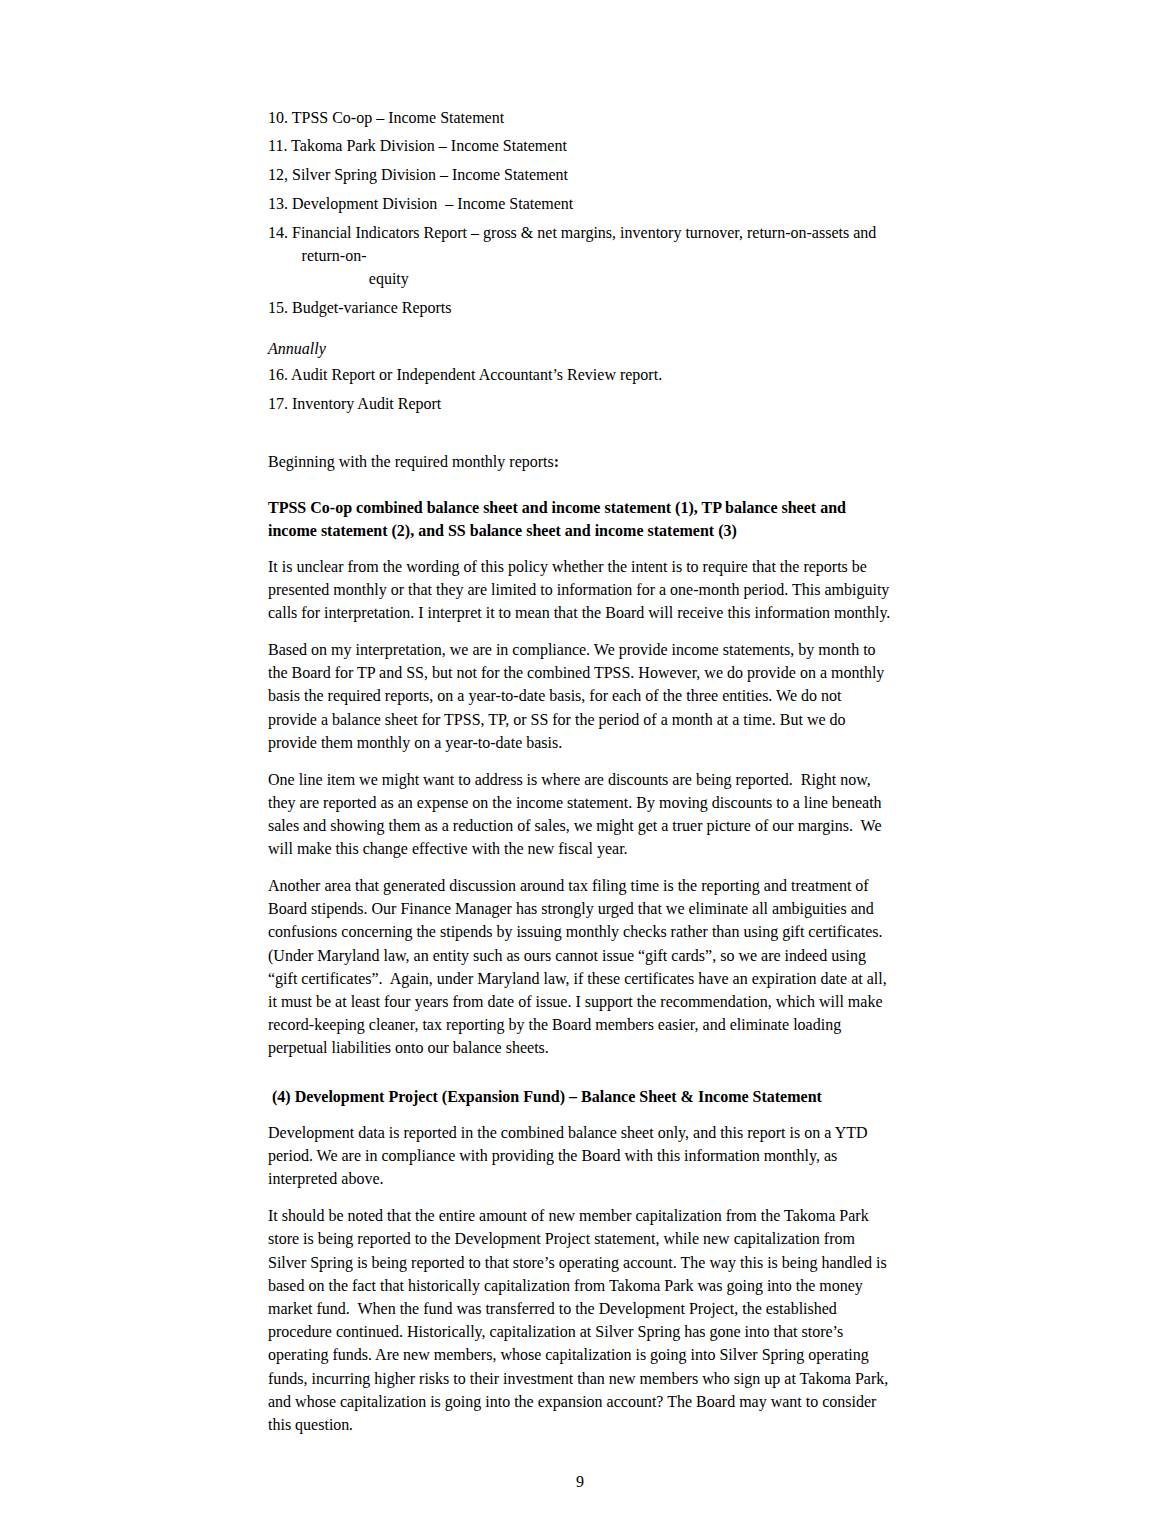10. TPSS Co-op – Income Statement
11. Takoma Park Division – Income Statement
12, Silver Spring Division – Income Statement
13. Development Division – Income Statement
14. Financial Indicators Report – gross & net margins, inventory turnover, return-on-assets and return-on-equity
15. Budget-variance Reports
Annually
16. Audit Report or Independent Accountant’s Review report.
17. Inventory Audit Report
Beginning with the required monthly reports:
TPSS Co-op combined balance sheet and income statement (1), TP balance sheet and income statement (2), and SS balance sheet and income statement (3)
It is unclear from the wording of this policy whether the intent is to require that the reports be presented monthly or that they are limited to information for a one-month period. This ambiguity calls for interpretation. I interpret it to mean that the Board will receive this information monthly.
Based on my interpretation, we are in compliance. We provide income statements, by month to the Board for TP and SS, but not for the combined TPSS. However, we do provide on a monthly basis the required reports, on a year-to-date basis, for each of the three entities. We do not provide a balance sheet for TPSS, TP, or SS for the period of a month at a time. But we do provide them monthly on a year-to-date basis.
One line item we might want to address is where are discounts are being reported. Right now, they are reported as an expense on the income statement. By moving discounts to a line beneath sales and showing them as a reduction of sales, we might get a truer picture of our margins. We will make this change effective with the new fiscal year.
Another area that generated discussion around tax filing time is the reporting and treatment of Board stipends. Our Finance Manager has strongly urged that we eliminate all ambiguities and confusions concerning the stipends by issuing monthly checks rather than using gift certificates. (Under Maryland law, an entity such as ours cannot issue “gift cards”, so we are indeed using “gift certificates”. Again, under Maryland law, if these certificates have an expiration date at all, it must be at least four years from date of issue. I support the recommendation, which will make record-keeping cleaner, tax reporting by the Board members easier, and eliminate loading perpetual liabilities onto our balance sheets.
(4) Development Project (Expansion Fund) – Balance Sheet & Income Statement
Development data is reported in the combined balance sheet only, and this report is on a YTD period. We are in compliance with providing the Board with this information monthly, as interpreted above.
It should be noted that the entire amount of new member capitalization from the Takoma Park store is being reported to the Development Project statement, while new capitalization from Silver Spring is being reported to that store’s operating account. The way this is being handled is based on the fact that historically capitalization from Takoma Park was going into the money market fund. When the fund was transferred to the Development Project, the established procedure continued. Historically, capitalization at Silver Spring has gone into that store’s operating funds. Are new members, whose capitalization is going into Silver Spring operating funds, incurring higher risks to their investment than new members who sign up at Takoma Park, and whose capitalization is going into the expansion account? The Board may want to consider this question.
9